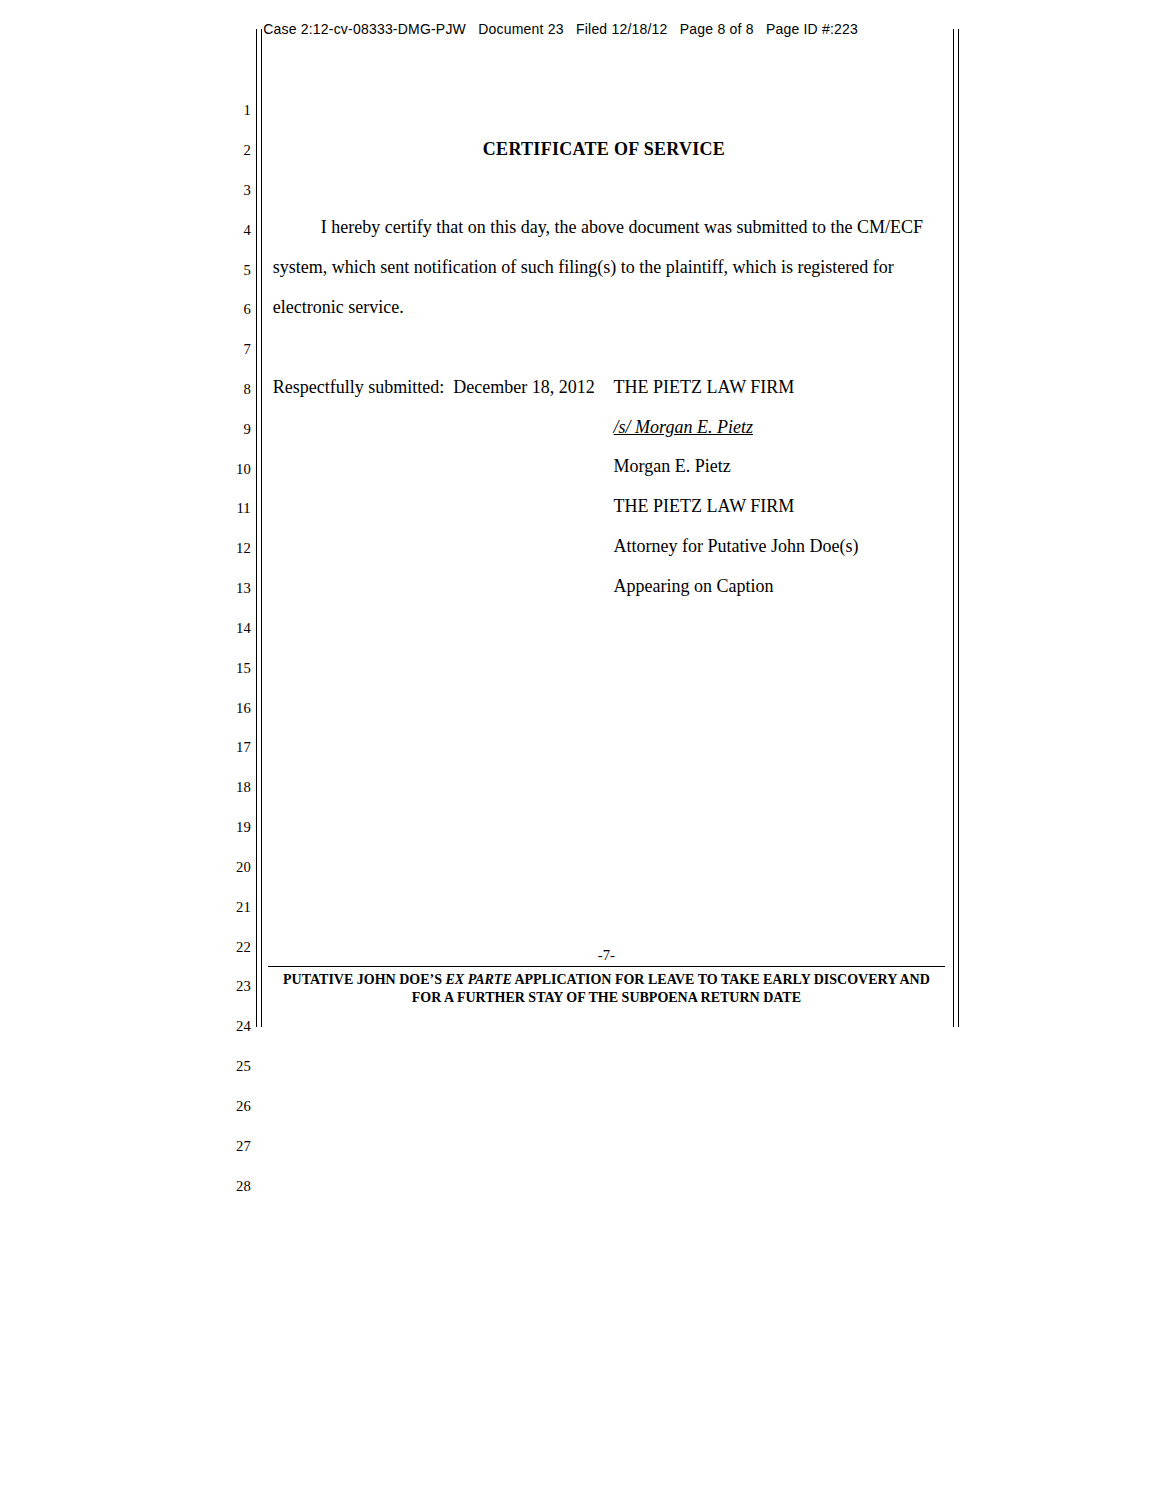Case 2:12-cv-08333-DMG-PJW Document 23 Filed 12/18/12 Page 8 of 8 Page ID #:223
1
2
3
4
5
6
7
8
9
10
11
12
13
14
15
16
17
18
19
20
21
22
23
24
25
26
27
28
CERTIFICATE OF SERVICE
I hereby certify that on this day, the above document was submitted to the CM/ECF system, which sent notification of such filing(s) to the plaintiff, which is registered for electronic service.
Respectfully submitted: December 18, 2012
THE PIETZ LAW FIRM
/s/ Morgan E. Pietz
Morgan E. Pietz
THE PIETZ LAW FIRM
Attorney for Putative John Doe(s)
Appearing on Caption
-7-
PUTATIVE JOHN DOE’S EX PARTE APPLICATION FOR LEAVE TO TAKE EARLY DISCOVERY AND
FOR A FURTHER STAY OF THE SUBPOENA RETURN DATE